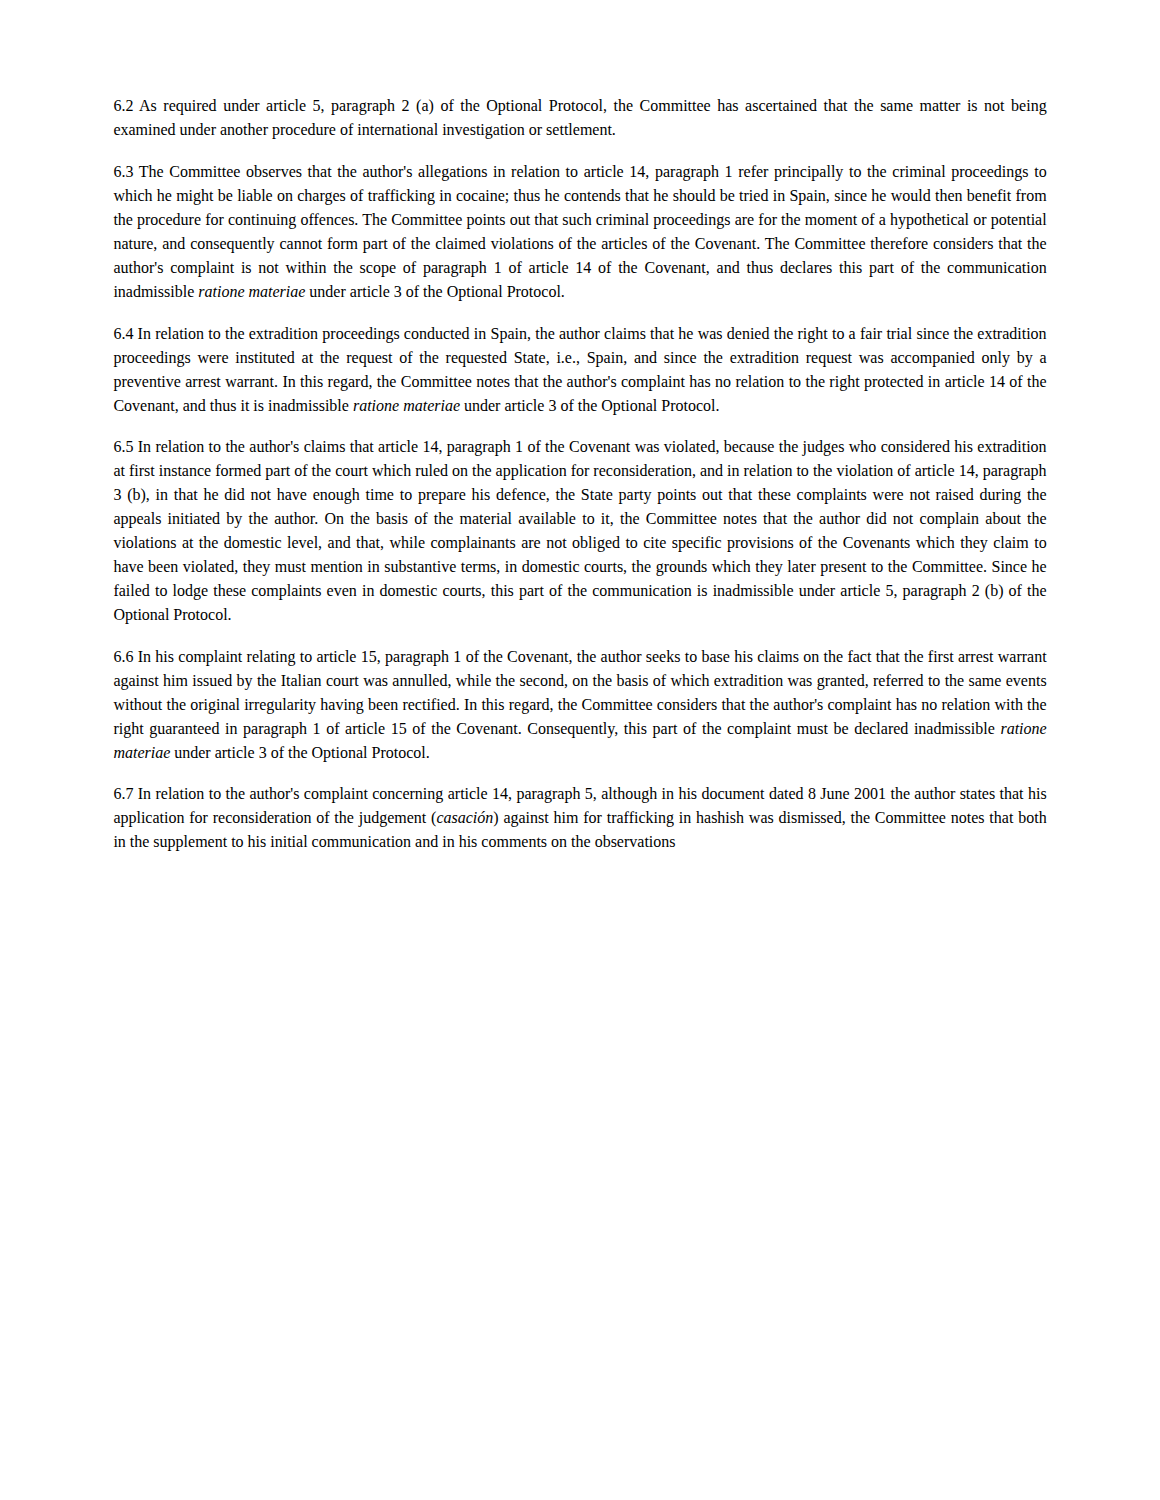6.2 As required under article 5, paragraph 2 (a) of the Optional Protocol, the Committee has ascertained that the same matter is not being examined under another procedure of international investigation or settlement.
6.3 The Committee observes that the author's allegations in relation to article 14, paragraph 1 refer principally to the criminal proceedings to which he might be liable on charges of trafficking in cocaine; thus he contends that he should be tried in Spain, since he would then benefit from the procedure for continuing offences. The Committee points out that such criminal proceedings are for the moment of a hypothetical or potential nature, and consequently cannot form part of the claimed violations of the articles of the Covenant. The Committee therefore considers that the author's complaint is not within the scope of paragraph 1 of article 14 of the Covenant, and thus declares this part of the communication inadmissible ratione materiae under article 3 of the Optional Protocol.
6.4 In relation to the extradition proceedings conducted in Spain, the author claims that he was denied the right to a fair trial since the extradition proceedings were instituted at the request of the requested State, i.e., Spain, and since the extradition request was accompanied only by a preventive arrest warrant. In this regard, the Committee notes that the author's complaint has no relation to the right protected in article 14 of the Covenant, and thus it is inadmissible ratione materiae under article 3 of the Optional Protocol.
6.5 In relation to the author's claims that article 14, paragraph 1 of the Covenant was violated, because the judges who considered his extradition at first instance formed part of the court which ruled on the application for reconsideration, and in relation to the violation of article 14, paragraph 3 (b), in that he did not have enough time to prepare his defence, the State party points out that these complaints were not raised during the appeals initiated by the author. On the basis of the material available to it, the Committee notes that the author did not complain about the violations at the domestic level, and that, while complainants are not obliged to cite specific provisions of the Covenants which they claim to have been violated, they must mention in substantive terms, in domestic courts, the grounds which they later present to the Committee. Since he failed to lodge these complaints even in domestic courts, this part of the communication is inadmissible under article 5, paragraph 2 (b) of the Optional Protocol.
6.6 In his complaint relating to article 15, paragraph 1 of the Covenant, the author seeks to base his claims on the fact that the first arrest warrant against him issued by the Italian court was annulled, while the second, on the basis of which extradition was granted, referred to the same events without the original irregularity having been rectified. In this regard, the Committee considers that the author's complaint has no relation with the right guaranteed in paragraph 1 of article 15 of the Covenant. Consequently, this part of the complaint must be declared inadmissible ratione materiae under article 3 of the Optional Protocol.
6.7 In relation to the author's complaint concerning article 14, paragraph 5, although in his document dated 8 June 2001 the author states that his application for reconsideration of the judgement (casación) against him for trafficking in hashish was dismissed, the Committee notes that both in the supplement to his initial communication and in his comments on the observations